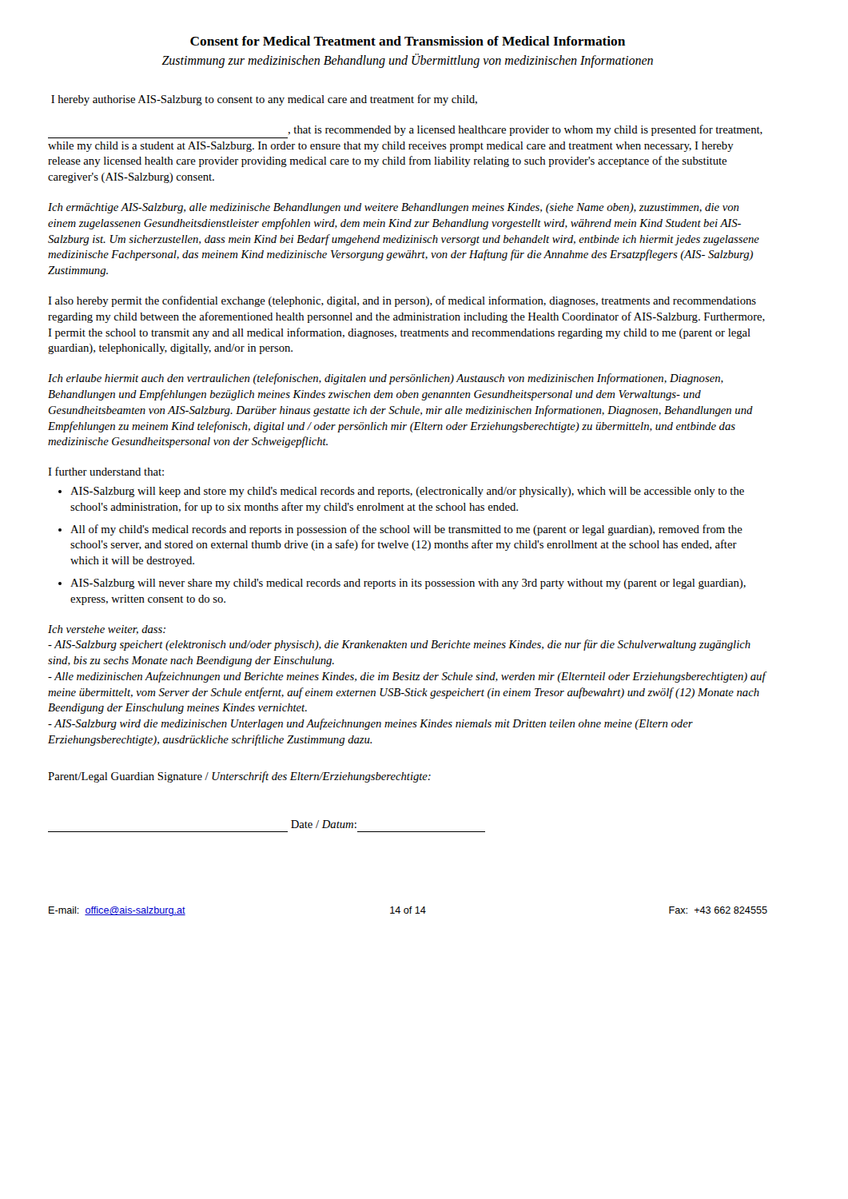Consent for Medical Treatment and Transmission of Medical Information
Zustimmung zur medizinischen Behandlung und Übermittlung von medizinischen Informationen
I hereby authorise AIS-Salzburg to consent to any medical care and treatment for my child,
, that is recommended by a licensed healthcare provider to whom my child is presented for treatment, while my child is a student at AIS-Salzburg. In order to ensure that my child receives prompt medical care and treatment when necessary, I hereby release any licensed health care provider providing medical care to my child from liability relating to such provider's acceptance of the substitute caregiver's (AIS-Salzburg) consent.
Ich ermächtige AIS-Salzburg, alle medizinische Behandlungen und weitere Behandlungen meines Kindes, (siehe Name oben), zuzustimmen, die von einem zugelassenen Gesundheitsdienstleister empfohlen wird, dem mein Kind zur Behandlung vorgestellt wird, während mein Kind Student bei AIS-Salzburg ist. Um sicherzustellen, dass mein Kind bei Bedarf umgehend medizinisch versorgt und behandelt wird, entbinde ich hiermit jedes zugelassene medizinische Fachpersonal, das meinem Kind medizinische Versorgung gewährt, von der Haftung für die Annahme des Ersatzpflegers (AIS- Salzburg) Zustimmung.
I also hereby permit the confidential exchange (telephonic, digital, and in person), of medical information, diagnoses, treatments and recommendations regarding my child between the aforementioned health personnel and the administration including the Health Coordinator of AIS-Salzburg. Furthermore, I permit the school to transmit any and all medical information, diagnoses, treatments and recommendations regarding my child to me (parent or legal guardian), telephonically, digitally, and/or in person.
Ich erlaube hiermit auch den vertraulichen (telefonischen, digitalen und persönlichen) Austausch von medizinischen Informationen, Diagnosen, Behandlungen und Empfehlungen bezüglich meines Kindes zwischen dem oben genannten Gesundheitspersonal und dem Verwaltungs- und Gesundheitsbeamten von AIS-Salzburg. Darüber hinaus gestatte ich der Schule, mir alle medizinischen Informationen, Diagnosen, Behandlungen und Empfehlungen zu meinem Kind telefonisch, digital und / oder persönlich mir (Eltern oder Erziehungsberechtigte) zu übermitteln, und entbinde das medizinische Gesundheitspersonal von der Schweigepflicht.
I further understand that:
AIS-Salzburg will keep and store my child's medical records and reports, (electronically and/or physically), which will be accessible only to the school's administration, for up to six months after my child's enrolment at the school has ended.
All of my child's medical records and reports in possession of the school will be transmitted to me (parent or legal guardian), removed from the school's server, and stored on external thumb drive (in a safe) for twelve (12) months after my child's enrollment at the school has ended, after which it will be destroyed.
AIS-Salzburg will never share my child's medical records and reports in its possession with any 3rd party without my (parent or legal guardian), express, written consent to do so.
Ich verstehe weiter, dass:
- AIS-Salzburg speichert (elektronisch und/oder physisch), die Krankenakten und Berichte meines Kindes, die nur für die Schulverwaltung zugänglich sind, bis zu sechs Monate nach Beendigung der Einschulung.
- Alle medizinischen Aufzeichnungen und Berichte meines Kindes, die im Besitz der Schule sind, werden mir (Elternteil oder Erziehungsberechtigten) auf meine übermittelt, vom Server der Schule entfernt, auf einem externen USB-Stick gespeichert (in einem Tresor aufbewahrt) und zwölf (12) Monate nach Beendigung der Einschulung meines Kindes vernichtet.
- AIS-Salzburg wird die medizinischen Unterlagen und Aufzeichnungen meines Kindes niemals mit Dritten teilen ohne meine (Eltern oder Erziehungsberechtigte), ausdrückliche schriftliche Zustimmung dazu.
Parent/Legal Guardian Signature / Unterschrift des Eltern/Erziehungsberechtigte:
Date / Datum:
E-mail: office@ais-salzburg.at
14 of 14
Fax: +43 662 824555